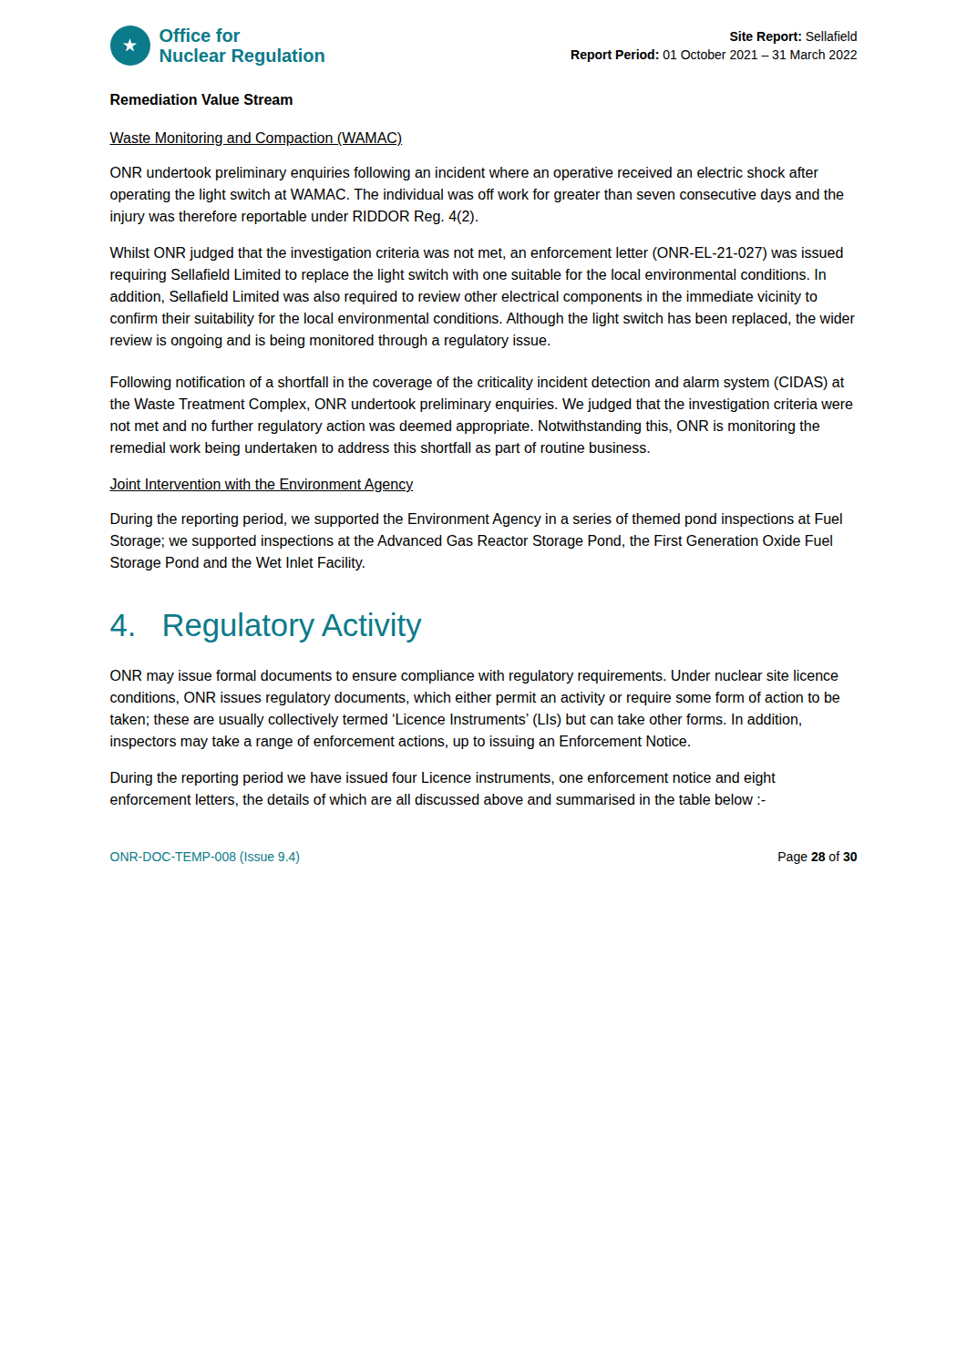Office for Nuclear Regulation
Site Report: Sellafield
Report Period: 01 October 2021 – 31 March 2022
Remediation Value Stream
Waste Monitoring and Compaction (WAMAC)
ONR undertook preliminary enquiries following an incident where an operative received an electric shock after operating the light switch at WAMAC. The individual was off work for greater than seven consecutive days and the injury was therefore reportable under RIDDOR Reg. 4(2).
Whilst ONR judged that the investigation criteria was not met, an enforcement letter (ONR-EL-21-027) was issued requiring Sellafield Limited to replace the light switch with one suitable for the local environmental conditions. In addition, Sellafield Limited was also required to review other electrical components in the immediate vicinity to confirm their suitability for the local environmental conditions. Although the light switch has been replaced, the wider review is ongoing and is being monitored through a regulatory issue.
Following notification of a shortfall in the coverage of the criticality incident detection and alarm system (CIDAS) at the Waste Treatment Complex, ONR undertook preliminary enquiries. We judged that the investigation criteria were not met and no further regulatory action was deemed appropriate. Notwithstanding this, ONR is monitoring the remedial work being undertaken to address this shortfall as part of routine business.
Joint Intervention with the Environment Agency
During the reporting period, we supported the Environment Agency in a series of themed pond inspections at Fuel Storage; we supported inspections at the Advanced Gas Reactor Storage Pond, the First Generation Oxide Fuel Storage Pond and the Wet Inlet Facility.
4. Regulatory Activity
ONR may issue formal documents to ensure compliance with regulatory requirements. Under nuclear site licence conditions, ONR issues regulatory documents, which either permit an activity or require some form of action to be taken; these are usually collectively termed ‘Licence Instruments’ (LIs) but can take other forms. In addition, inspectors may take a range of enforcement actions, up to issuing an Enforcement Notice.
During the reporting period we have issued four Licence instruments, one enforcement notice and eight enforcement letters, the details of which are all discussed above and summarised in the table below :-
ONR-DOC-TEMP-008 (Issue 9.4)
Page 28 of 30